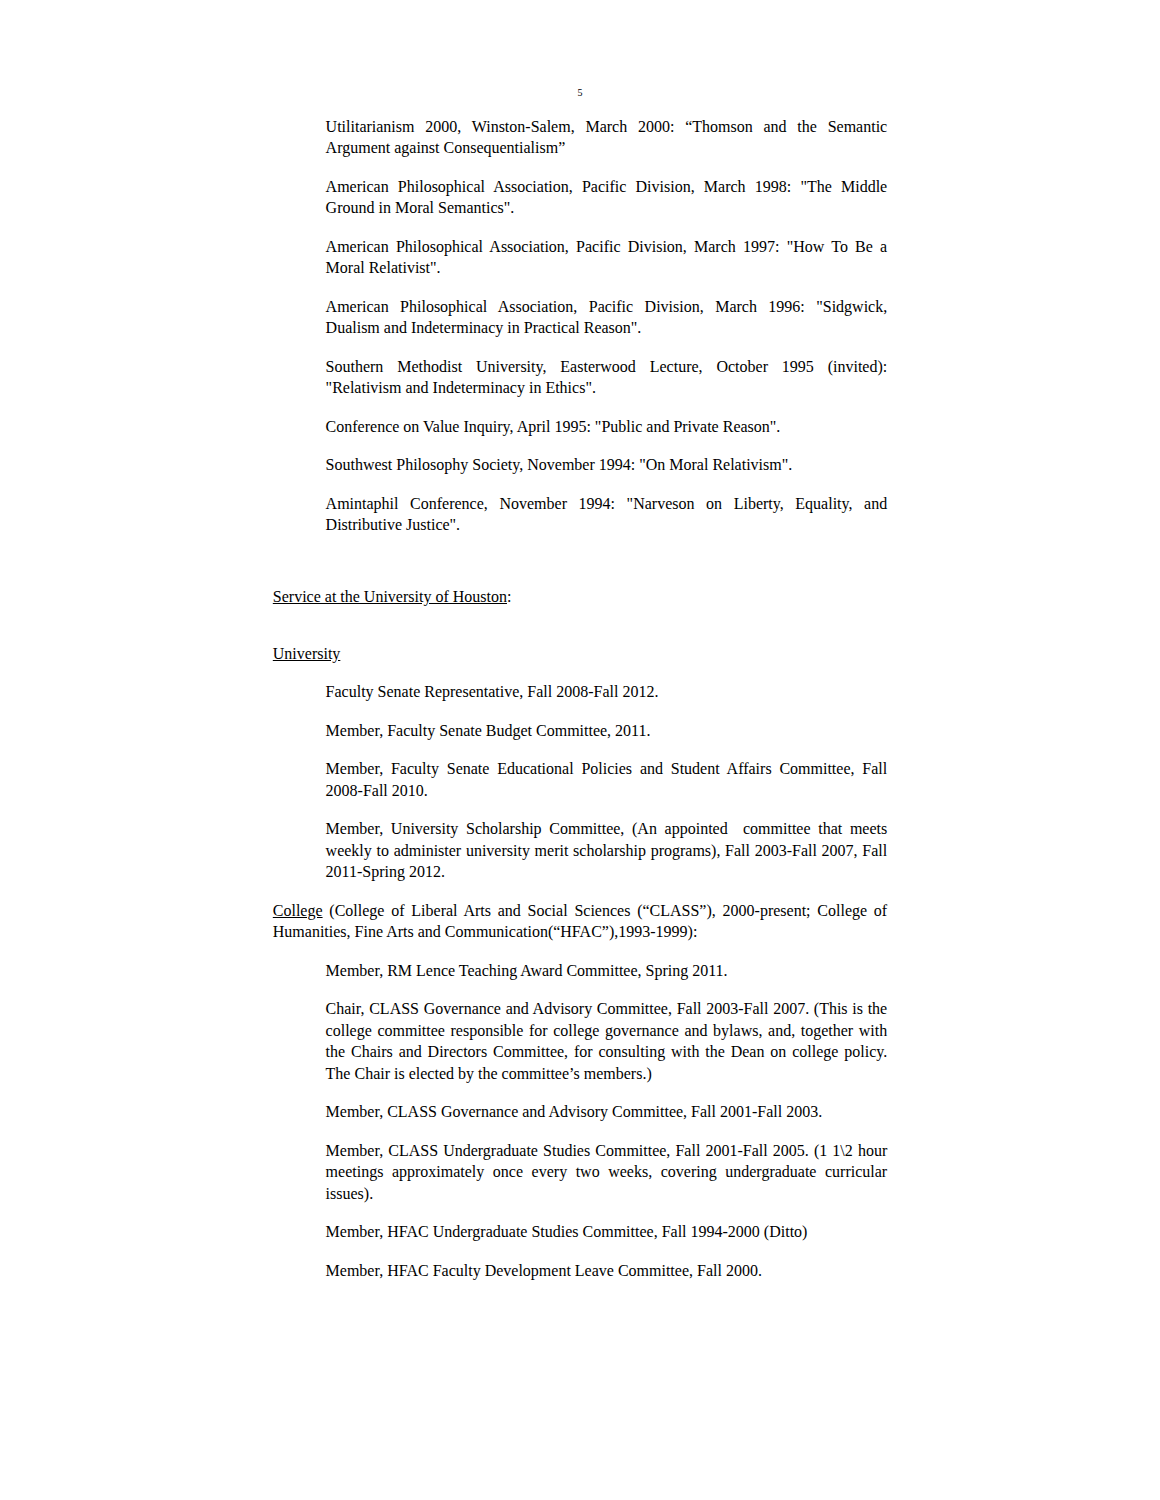5
Utilitarianism 2000, Winston-Salem, March 2000: “Thomson and the Semantic Argument against Consequentialism”
American Philosophical Association, Pacific Division, March 1998: "The Middle Ground in Moral Semantics".
American Philosophical Association, Pacific Division, March 1997: "How To Be a Moral Relativist".
American Philosophical Association, Pacific Division, March 1996: "Sidgwick, Dualism and Indeterminacy in Practical Reason".
Southern Methodist University, Easterwood Lecture, October 1995 (invited): "Relativism and Indeterminacy in Ethics".
Conference on Value Inquiry, April 1995: "Public and Private Reason".
Southwest Philosophy Society, November 1994: "On Moral Relativism".
Amintaphil Conference, November 1994: "Narveson on Liberty, Equality, and Distributive Justice".
Service at the University of Houston:
University
Faculty Senate Representative, Fall 2008-Fall 2012.
Member, Faculty Senate Budget Committee, 2011.
Member, Faculty Senate Educational Policies and Student Affairs Committee, Fall 2008-Fall 2010.
Member, University Scholarship Committee, (An appointed committee that meets weekly to administer university merit scholarship programs), Fall 2003-Fall 2007, Fall 2011-Spring 2012.
College (College of Liberal Arts and Social Sciences (“CLASS”), 2000-present; College of Humanities, Fine Arts and Communication(“HFAC”),1993-1999):
Member, RM Lence Teaching Award Committee, Spring 2011.
Chair, CLASS Governance and Advisory Committee, Fall 2003-Fall 2007. (This is the college committee responsible for college governance and bylaws, and, together with the Chairs and Directors Committee, for consulting with the Dean on college policy. The Chair is elected by the committee’s members.)
Member, CLASS Governance and Advisory Committee, Fall 2001-Fall 2003.
Member, CLASS Undergraduate Studies Committee, Fall 2001-Fall 2005. (1 1\2 hour meetings approximately once every two weeks, covering undergraduate curricular issues).
Member, HFAC Undergraduate Studies Committee, Fall 1994-2000 (Ditto)
Member, HFAC Faculty Development Leave Committee, Fall 2000.